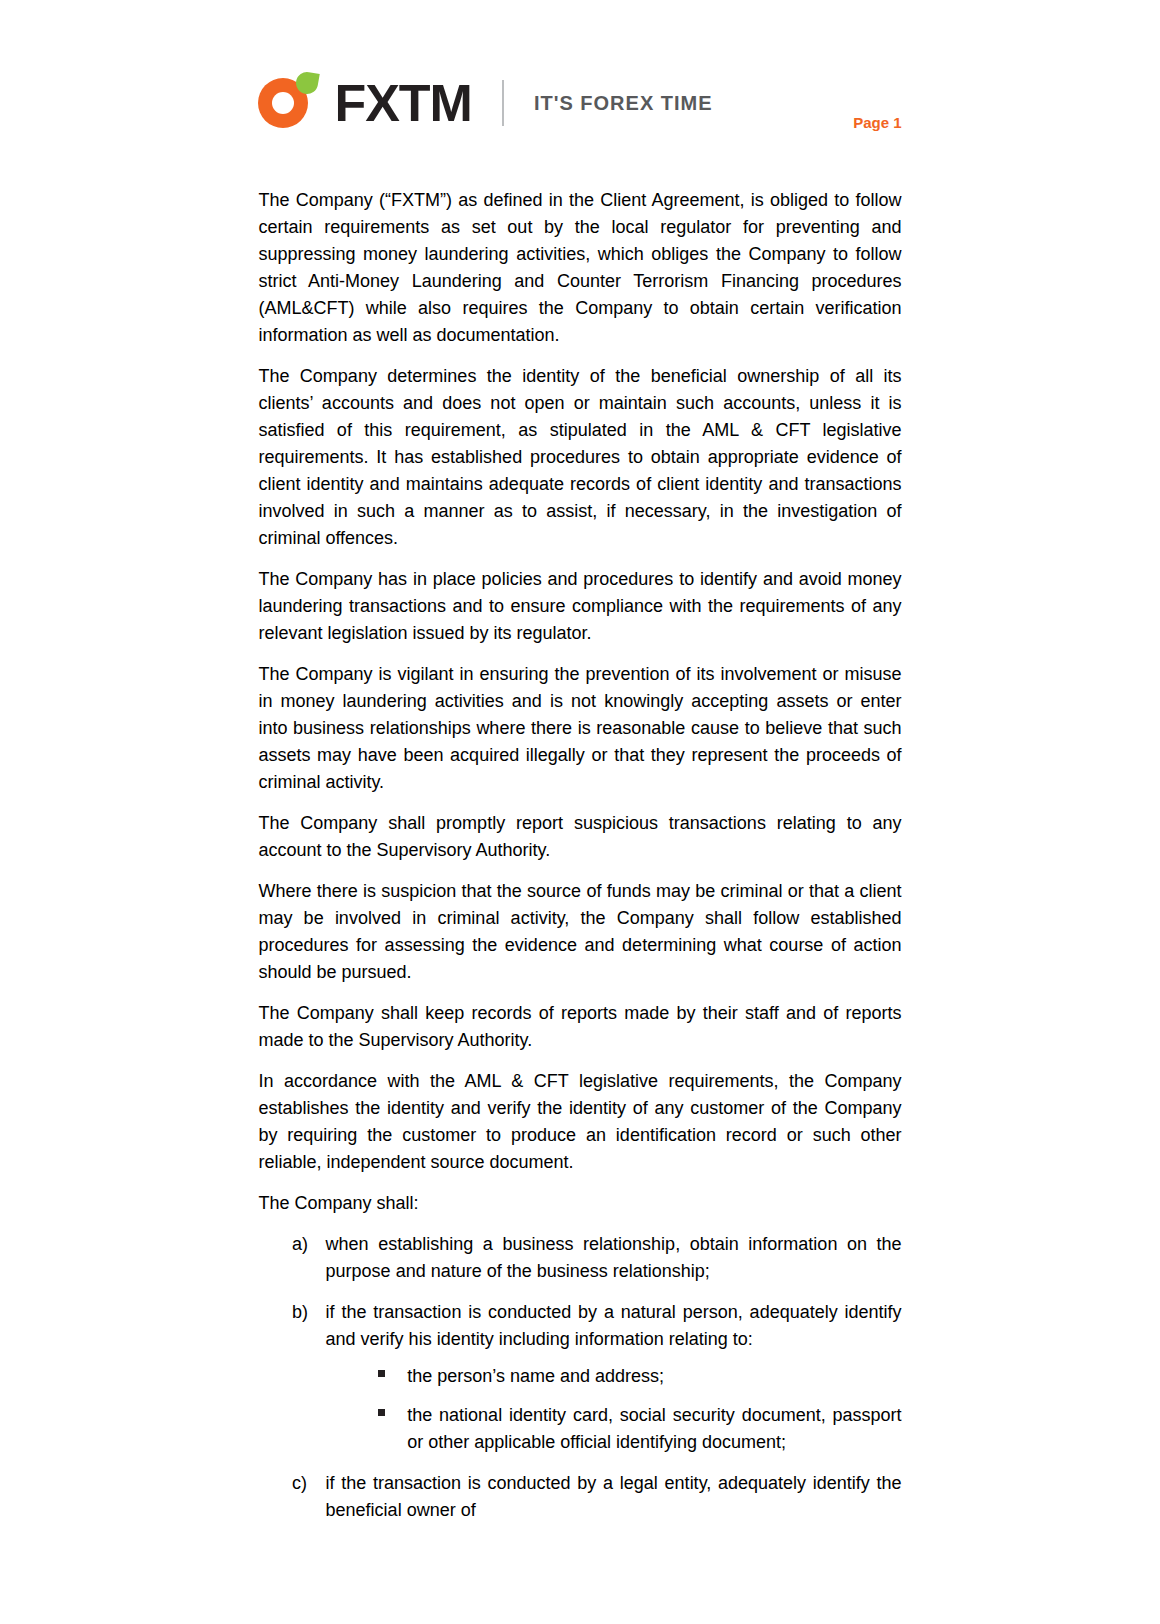FXTM
IT'S FOREX TIME
Page 1
The Company (“FXTM”) as defined in the Client Agreement, is obliged to follow certain requirements as set out by the local regulator for preventing and suppressing money laundering activities, which obliges the Company to follow strict Anti-Money Laundering and Counter Terrorism Financing procedures (AML&CFT) while also requires the Company to obtain certain verification information as well as documentation.
The Company determines the identity of the beneficial ownership of all its clients’ accounts and does not open or maintain such accounts, unless it is satisfied of this requirement, as stipulated in the AML & CFT legislative requirements. It has established procedures to obtain appropriate evidence of client identity and maintains adequate records of client identity and transactions involved in such a manner as to assist, if necessary, in the investigation of criminal offences.
The Company has in place policies and procedures to identify and avoid money laundering transactions and to ensure compliance with the requirements of any relevant legislation issued by its regulator.
The Company is vigilant in ensuring the prevention of its involvement or misuse in money laundering activities and is not knowingly accepting assets or enter into business relationships where there is reasonable cause to believe that such assets may have been acquired illegally or that they represent the proceeds of criminal activity.
The Company shall promptly report suspicious transactions relating to any account to the Supervisory Authority.
Where there is suspicion that the source of funds may be criminal or that a client may be involved in criminal activity, the Company shall follow established procedures for assessing the evidence and determining what course of action should be pursued.
The Company shall keep records of reports made by their staff and of reports made to the Supervisory Authority.
In accordance with the AML & CFT legislative requirements, the Company establishes the identity and verify the identity of any customer of the Company by requiring the customer to produce an identification record or such other reliable, independent source document.
The Company shall:
when establishing a business relationship, obtain information on the purpose and nature of the business relationship;
if the transaction is conducted by a natural person, adequately identify and verify his identity including information relating to:
the person’s name and address;
the national identity card, social security document, passport or other applicable official identifying document;
if the transaction is conducted by a legal entity, adequately identify the beneficial owner of